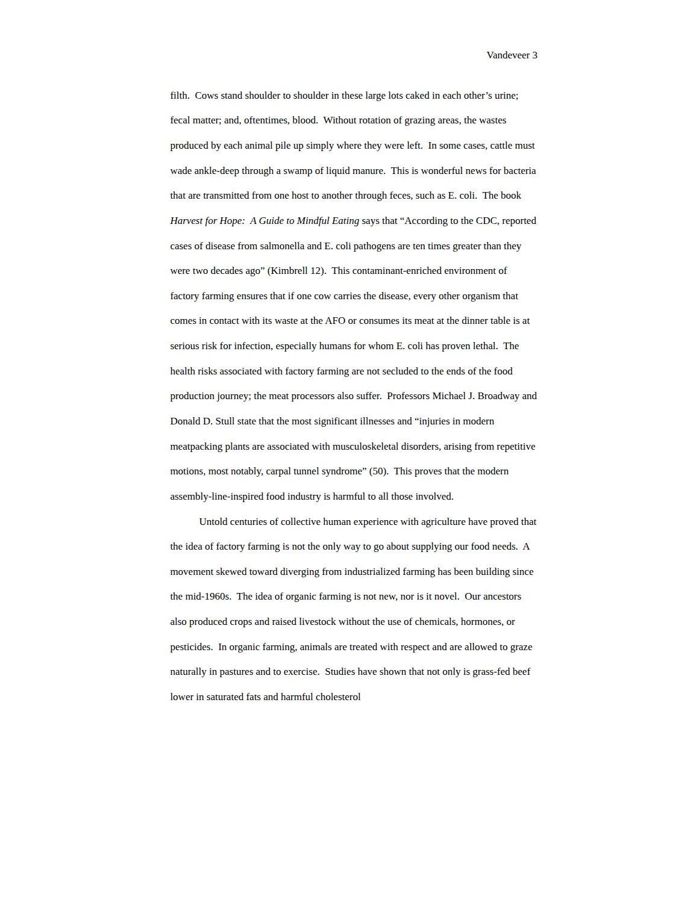Vandeveer 3
filth. Cows stand shoulder to shoulder in these large lots caked in each other’s urine; fecal matter; and, oftentimes, blood. Without rotation of grazing areas, the wastes produced by each animal pile up simply where they were left. In some cases, cattle must wade ankle-deep through a swamp of liquid manure. This is wonderful news for bacteria that are transmitted from one host to another through feces, such as E. coli. The book Harvest for Hope: A Guide to Mindful Eating says that “According to the CDC, reported cases of disease from salmonella and E. coli pathogens are ten times greater than they were two decades ago” (Kimbrell 12). This contaminant-enriched environment of factory farming ensures that if one cow carries the disease, every other organism that comes in contact with its waste at the AFO or consumes its meat at the dinner table is at serious risk for infection, especially humans for whom E. coli has proven lethal. The health risks associated with factory farming are not secluded to the ends of the food production journey; the meat processors also suffer. Professors Michael J. Broadway and Donald D. Stull state that the most significant illnesses and “injuries in modern meatpacking plants are associated with musculoskeletal disorders, arising from repetitive motions, most notably, carpal tunnel syndrome” (50). This proves that the modern assembly-line-inspired food industry is harmful to all those involved.
Untold centuries of collective human experience with agriculture have proved that the idea of factory farming is not the only way to go about supplying our food needs. A movement skewed toward diverging from industrialized farming has been building since the mid-1960s. The idea of organic farming is not new, nor is it novel. Our ancestors also produced crops and raised livestock without the use of chemicals, hormones, or pesticides. In organic farming, animals are treated with respect and are allowed to graze naturally in pastures and to exercise. Studies have shown that not only is grass-fed beef lower in saturated fats and harmful cholesterol